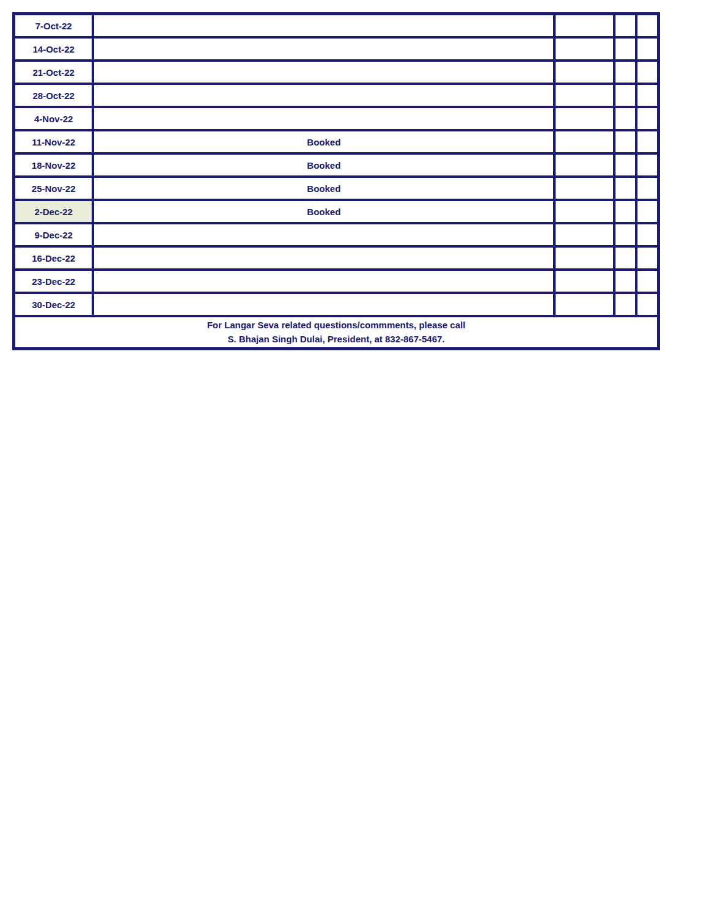| 7-Oct-22 | | | | |
| 14-Oct-22 | | | | |
| 21-Oct-22 | | | | |
| 28-Oct-22 | | | | |
| 4-Nov-22 | | | | |
| 11-Nov-22 | Booked | | | |
| 18-Nov-22 | Booked | | | |
| 25-Nov-22 | Booked | | | |
| 2-Dec-22 | Booked | | | |
| 9-Dec-22 | | | | |
| 16-Dec-22 | | | | |
| 23-Dec-22 | | | | |
| 30-Dec-22 | | | | |
| For Langar Seva related questions/commments, please call S. Bhajan Singh Dulai, President, at 832-867-5467. |